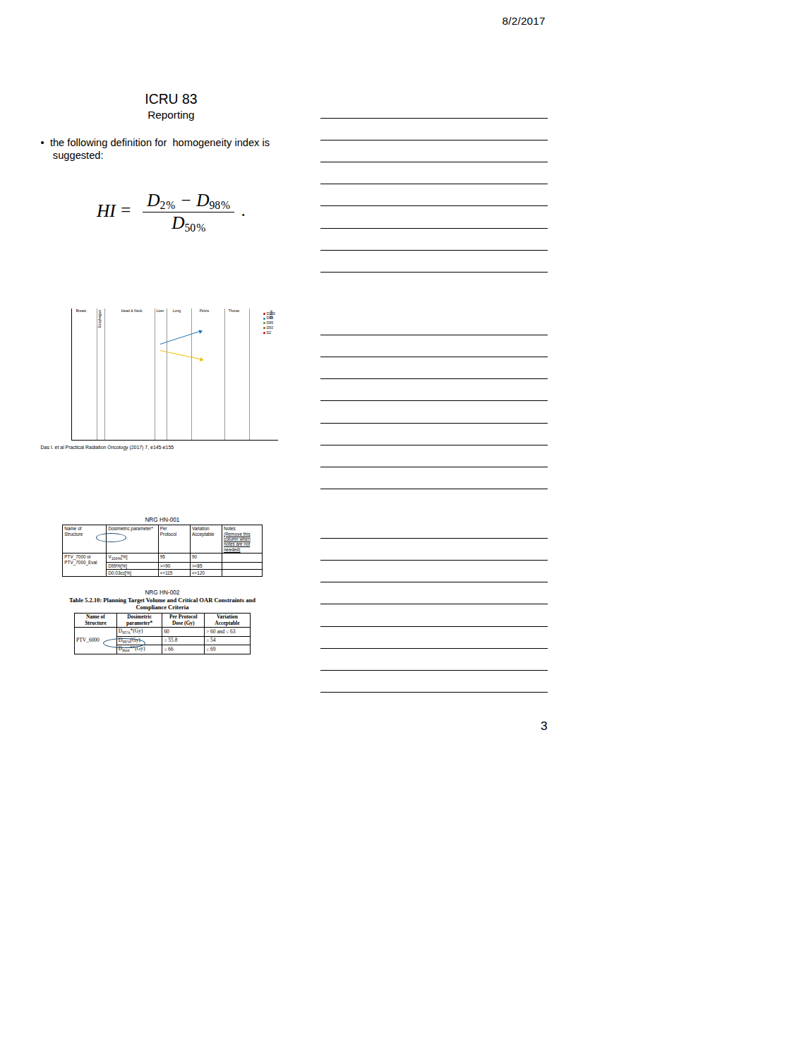8/2/2017
ICRU 83
Reporting
the following definition for homogeneity index is suggested:
HI= D2% − D98% D50% .
Dose (%)
Number of patients
140
130
120
110
100
90
80
70
60
50
0
500
1000
1500
2000
2500
3000
3500
4000
4500
5000
Breast
Esophagus
Head & Neck
Liver
Lung
Pelvis
Thorax
Other
D100
D98
D95
D50
D2
Das I. et al Practical Radiation Oncology (2017) 7, e145-e155
NRG HN-001
| Name of Structure | Dosimetric parameter* | Per Protocol | Variation Acceptable | Notes (Remove this column when notes are not needed) |
| --- | --- | --- | --- | --- |
| PTV_7000 or PTV_7000_Eval | V 100% [%] | 95 | 90 | |
| D99%[%] | >=90 | >=85 | |
| D0.03cc[%] | <=115 | <=120 | |
NRG HN-002
Table 5.2.10: Planning Target Volume and Critical OAR Constraints and
Compliance Criteria
| Name of Structure | Dosimetric parameter* | Per Protocol Dose (Gy) | Variation Acceptable |
| --- | --- | --- | --- |
| PTV_6000 | D 95% *(Gy) | 60 | > 60 and ≤ 63 |
| D 99% (Gy) | ≥ 55.8 | ≥ 54 |
| D max **(Gy) | ≤ 66 | ≤ 69 |
3